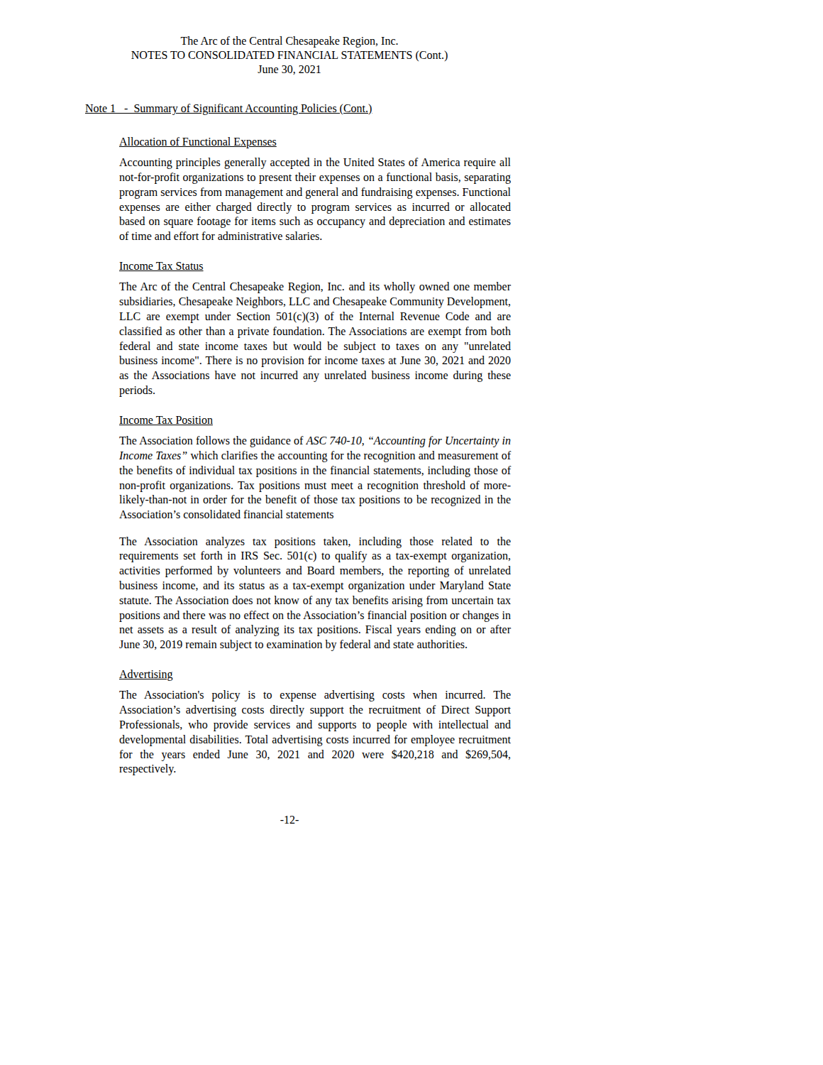The Arc of the Central Chesapeake Region, Inc.
NOTES TO CONSOLIDATED FINANCIAL STATEMENTS (Cont.)
June 30, 2021
Note 1 - Summary of Significant Accounting Policies (Cont.)
Allocation of Functional Expenses
Accounting principles generally accepted in the United States of America require all not-for-profit organizations to present their expenses on a functional basis, separating program services from management and general and fundraising expenses. Functional expenses are either charged directly to program services as incurred or allocated based on square footage for items such as occupancy and depreciation and estimates of time and effort for administrative salaries.
Income Tax Status
The Arc of the Central Chesapeake Region, Inc. and its wholly owned one member subsidiaries, Chesapeake Neighbors, LLC and Chesapeake Community Development, LLC are exempt under Section 501(c)(3) of the Internal Revenue Code and are classified as other than a private foundation. The Associations are exempt from both federal and state income taxes but would be subject to taxes on any "unrelated business income". There is no provision for income taxes at June 30, 2021 and 2020 as the Associations have not incurred any unrelated business income during these periods.
Income Tax Position
The Association follows the guidance of ASC 740-10, “Accounting for Uncertainty in Income Taxes” which clarifies the accounting for the recognition and measurement of the benefits of individual tax positions in the financial statements, including those of non-profit organizations. Tax positions must meet a recognition threshold of more-likely-than-not in order for the benefit of those tax positions to be recognized in the Association’s consolidated financial statements
The Association analyzes tax positions taken, including those related to the requirements set forth in IRS Sec. 501(c) to qualify as a tax-exempt organization, activities performed by volunteers and Board members, the reporting of unrelated business income, and its status as a tax-exempt organization under Maryland State statute. The Association does not know of any tax benefits arising from uncertain tax positions and there was no effect on the Association’s financial position or changes in net assets as a result of analyzing its tax positions. Fiscal years ending on or after June 30, 2019 remain subject to examination by federal and state authorities.
Advertising
The Association's policy is to expense advertising costs when incurred. The Association’s advertising costs directly support the recruitment of Direct Support Professionals, who provide services and supports to people with intellectual and developmental disabilities. Total advertising costs incurred for employee recruitment for the years ended June 30, 2021 and 2020 were $420,218 and $269,504, respectively.
-12-